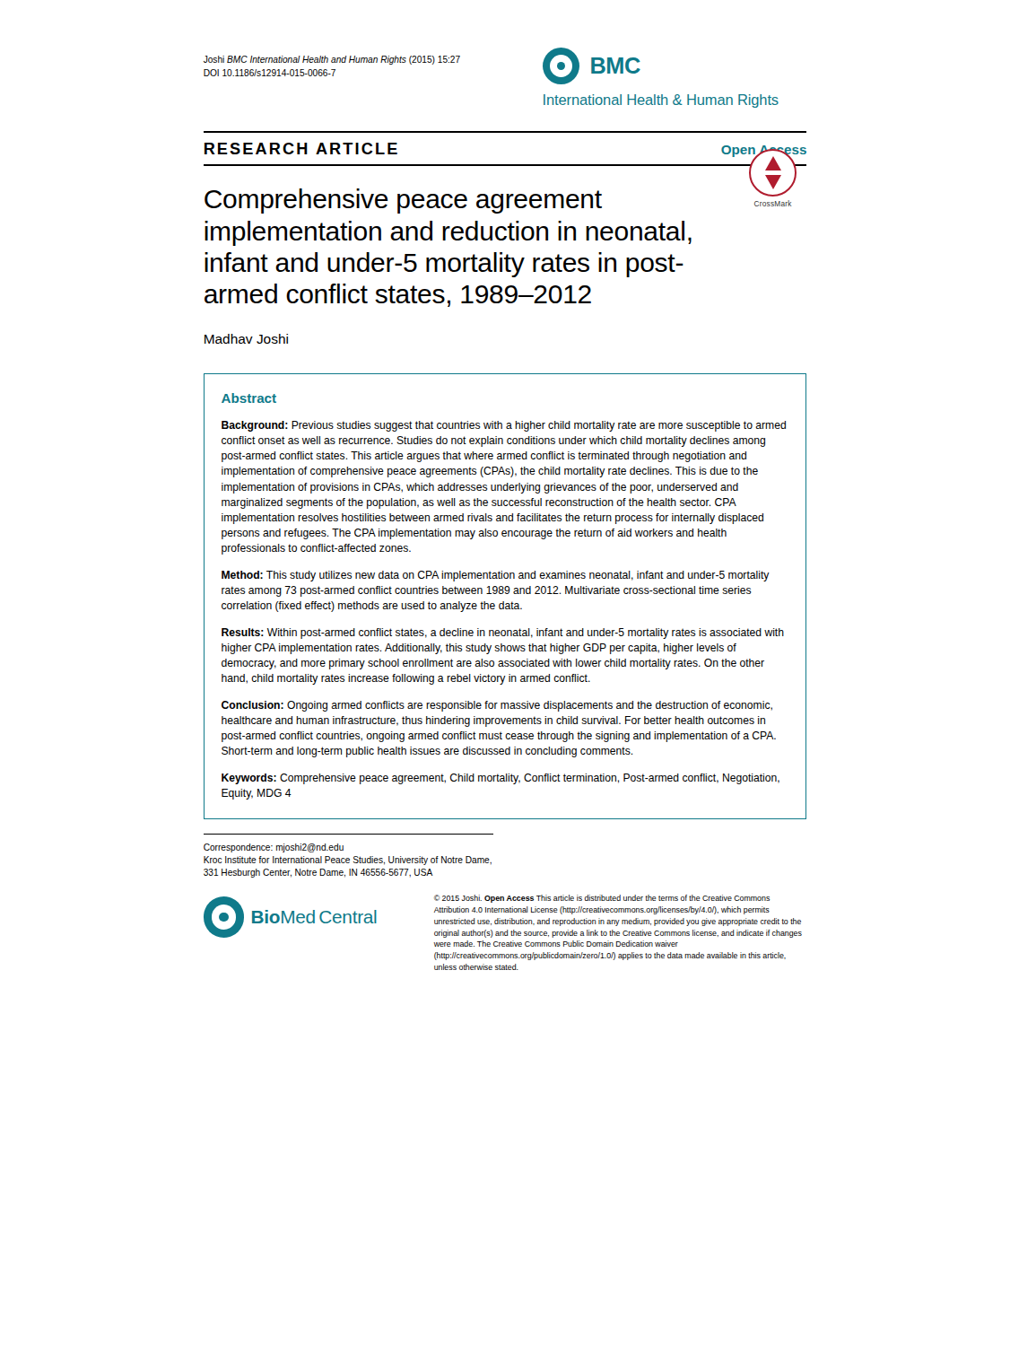Joshi BMC International Health and Human Rights (2015) 15:27
DOI 10.1186/s12914-015-0066-7
BMC
International Health & Human Rights
RESEARCH ARTICLE
Open Access
CrossMark
Comprehensive peace agreement implementation and reduction in neonatal, infant and under-5 mortality rates in post-armed conflict states, 1989–2012
Madhav Joshi
Abstract
Background: Previous studies suggest that countries with a higher child mortality rate are more susceptible to armed conflict onset as well as recurrence. Studies do not explain conditions under which child mortality declines among post-armed conflict states. This article argues that where armed conflict is terminated through negotiation and implementation of comprehensive peace agreements (CPAs), the child mortality rate declines. This is due to the implementation of provisions in CPAs, which addresses underlying grievances of the poor, underserved and marginalized segments of the population, as well as the successful reconstruction of the health sector. CPA implementation resolves hostilities between armed rivals and facilitates the return process for internally displaced persons and refugees. The CPA implementation may also encourage the return of aid workers and health professionals to conflict-affected zones.
Method: This study utilizes new data on CPA implementation and examines neonatal, infant and under-5 mortality rates among 73 post-armed conflict countries between 1989 and 2012. Multivariate cross-sectional time series correlation (fixed effect) methods are used to analyze the data.
Results: Within post-armed conflict states, a decline in neonatal, infant and under-5 mortality rates is associated with higher CPA implementation rates. Additionally, this study shows that higher GDP per capita, higher levels of democracy, and more primary school enrollment are also associated with lower child mortality rates. On the other hand, child mortality rates increase following a rebel victory in armed conflict.
Conclusion: Ongoing armed conflicts are responsible for massive displacements and the destruction of economic, healthcare and human infrastructure, thus hindering improvements in child survival. For better health outcomes in post-armed conflict countries, ongoing armed conflict must cease through the signing and implementation of a CPA. Short-term and long-term public health issues are discussed in concluding comments.
Keywords: Comprehensive peace agreement, Child mortality, Conflict termination, Post-armed conflict, Negotiation, Equity, MDG 4
Correspondence: mjoshi2@nd.edu
Kroc Institute for International Peace Studies, University of Notre Dame, 331 Hesburgh Center, Notre Dame, IN 46556-5677, USA
Bio Med Central
© 2015 Joshi. Open Access This article is distributed under the terms of the Creative Commons Attribution 4.0 International License (http://creativecommons.org/licenses/by/4.0/), which permits unrestricted use, distribution, and reproduction in any medium, provided you give appropriate credit to the original author(s) and the source, provide a link to the Creative Commons license, and indicate if changes were made. The Creative Commons Public Domain Dedication waiver (http://creativecommons.org/publicdomain/zero/1.0/) applies to the data made available in this article, unless otherwise stated.